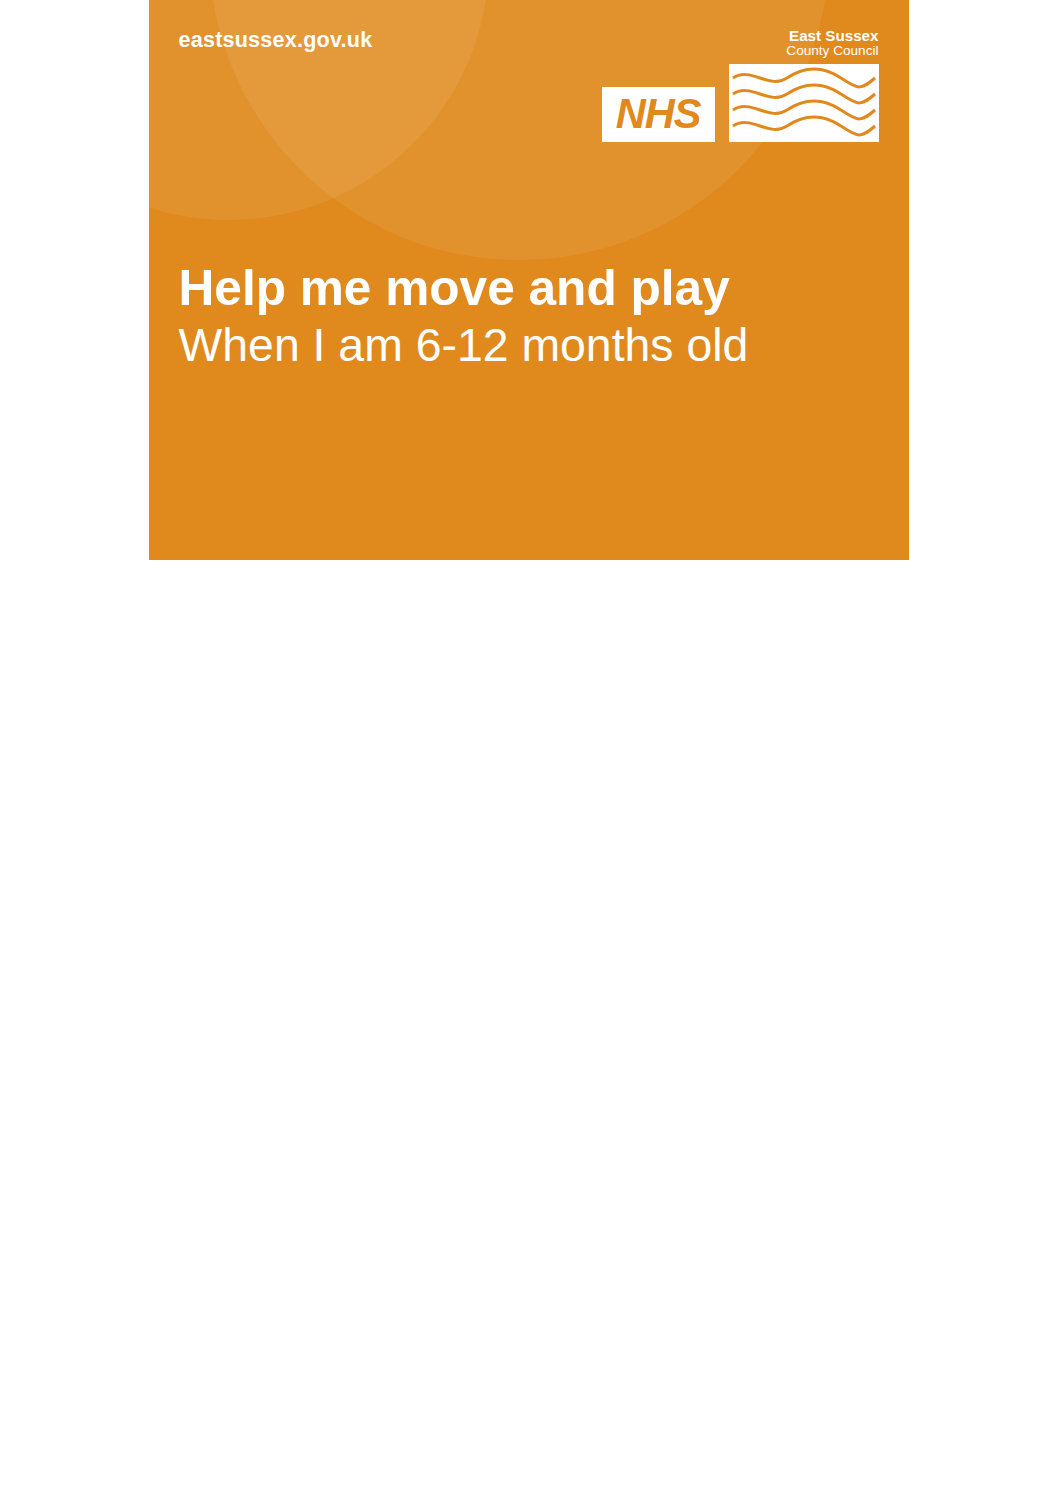eastsussex.gov.uk
NHS
East Sussex County Council
Help me move and play When I am 6-12 months old